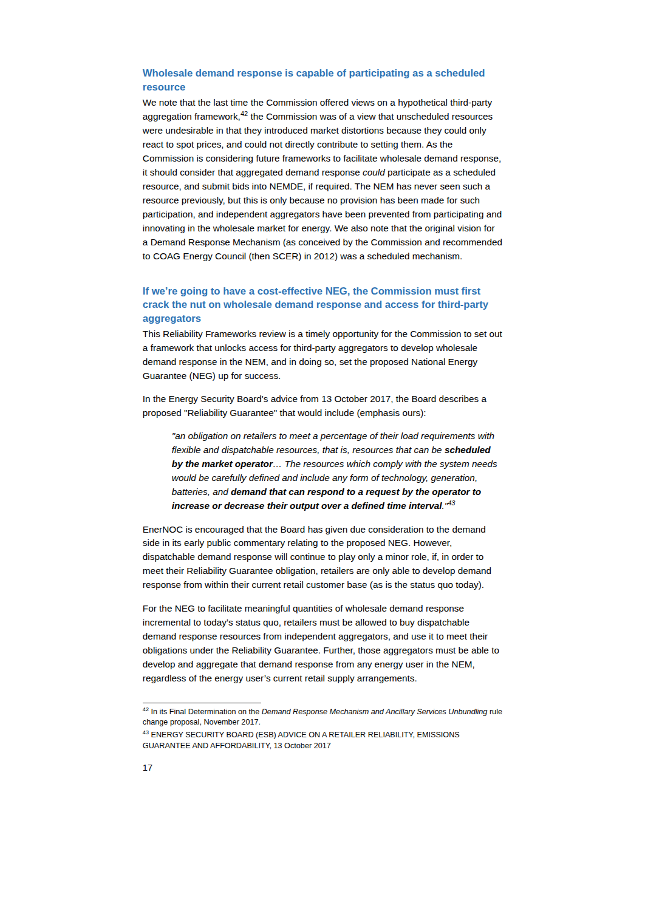Wholesale demand response is capable of participating as a scheduled resource
We note that the last time the Commission offered views on a hypothetical third-party aggregation framework,42 the Commission was of a view that unscheduled resources were undesirable in that they introduced market distortions because they could only react to spot prices, and could not directly contribute to setting them. As the Commission is considering future frameworks to facilitate wholesale demand response, it should consider that aggregated demand response could participate as a scheduled resource, and submit bids into NEMDE, if required. The NEM has never seen such a resource previously, but this is only because no provision has been made for such participation, and independent aggregators have been prevented from participating and innovating in the wholesale market for energy. We also note that the original vision for a Demand Response Mechanism (as conceived by the Commission and recommended to COAG Energy Council (then SCER) in 2012) was a scheduled mechanism.
If we’re going to have a cost-effective NEG, the Commission must first crack the nut on wholesale demand response and access for third-party aggregators
This Reliability Frameworks review is a timely opportunity for the Commission to set out a framework that unlocks access for third-party aggregators to develop wholesale demand response in the NEM, and in doing so, set the proposed National Energy Guarantee (NEG) up for success.
In the Energy Security Board's advice from 13 October 2017, the Board describes a proposed "Reliability Guarantee" that would include (emphasis ours):
"an obligation on retailers to meet a percentage of their load requirements with flexible and dispatchable resources, that is, resources that can be scheduled by the market operator… The resources which comply with the system needs would be carefully defined and include any form of technology, generation, batteries, and demand that can respond to a request by the operator to increase or decrease their output over a defined time interval."43
EnerNOC is encouraged that the Board has given due consideration to the demand side in its early public commentary relating to the proposed NEG. However, dispatchable demand response will continue to play only a minor role, if, in order to meet their Reliability Guarantee obligation, retailers are only able to develop demand response from within their current retail customer base (as is the status quo today).
For the NEG to facilitate meaningful quantities of wholesale demand response incremental to today’s status quo, retailers must be allowed to buy dispatchable demand response resources from independent aggregators, and use it to meet their obligations under the Reliability Guarantee. Further, those aggregators must be able to develop and aggregate that demand response from any energy user in the NEM, regardless of the energy user’s current retail supply arrangements.
42 In its Final Determination on the Demand Response Mechanism and Ancillary Services Unbundling rule change proposal, November 2017.
43 ENERGY SECURITY BOARD (ESB) ADVICE ON A RETAILER RELIABILITY, EMISSIONS GUARANTEE AND AFFORDABILITY, 13 October 2017
17